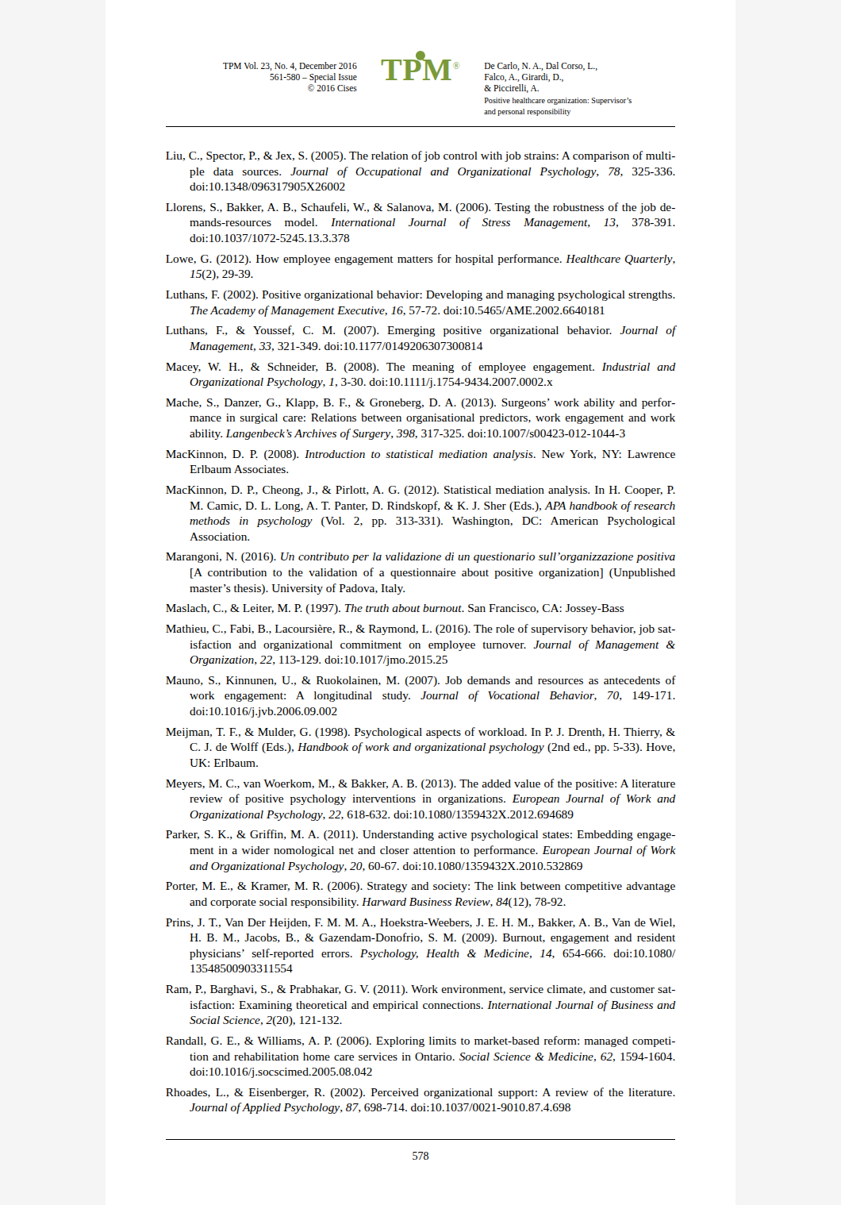TPM Vol. 23, No. 4, December 2016
561-580 – Special Issue
© 2016 Cises
TPM®
De Carlo, N. A., Dal Corso, L.,
Falco, A., Girardi, D.,
& Piccirelli, A.
Positive healthcare organization: Supervisor’s
and personal responsibility
Liu, C., Spector, P., & Jex, S. (2005). The relation of job control with job strains: A comparison of multiple data sources. Journal of Occupational and Organizational Psychology, 78, 325-336. doi:10.1348/096317905X26002
Llorens, S., Bakker, A. B., Schaufeli, W., & Salanova, M. (2006). Testing the robustness of the job demands-resources model. International Journal of Stress Management, 13, 378-391. doi:10.1037/1072-5245.13.3.378
Lowe, G. (2012). How employee engagement matters for hospital performance. Healthcare Quarterly, 15(2), 29-39.
Luthans, F. (2002). Positive organizational behavior: Developing and managing psychological strengths. The Academy of Management Executive, 16, 57-72. doi:10.5465/AME.2002.6640181
Luthans, F., & Youssef, C. M. (2007). Emerging positive organizational behavior. Journal of Management, 33, 321-349. doi:10.1177/0149206307300814
Macey, W. H., & Schneider, B. (2008). The meaning of employee engagement. Industrial and Organizational Psychology, 1, 3-30. doi:10.1111/j.1754-9434.2007.0002.x
Mache, S., Danzer, G., Klapp, B. F., & Groneberg, D. A. (2013). Surgeons’ work ability and performance in surgical care: Relations between organisational predictors, work engagement and work ability. Langenbeck’s Archives of Surgery, 398, 317-325. doi:10.1007/s00423-012-1044-3
MacKinnon, D. P. (2008). Introduction to statistical mediation analysis. New York, NY: Lawrence Erlbaum Associates.
MacKinnon, D. P., Cheong, J., & Pirlott, A. G. (2012). Statistical mediation analysis. In H. Cooper, P. M. Camic, D. L. Long, A. T. Panter, D. Rindskopf, & K. J. Sher (Eds.), APA handbook of research methods in psychology (Vol. 2, pp. 313-331). Washington, DC: American Psychological Association.
Marangoni, N. (2016). Un contributo per la validazione di un questionario sull’organizzazione positiva [A contribution to the validation of a questionnaire about positive organization] (Unpublished master’s thesis). University of Padova, Italy.
Maslach, C., & Leiter, M. P. (1997). The truth about burnout. San Francisco, CA: Jossey-Bass
Mathieu, C., Fabi, B., Lacoursière, R., & Raymond, L. (2016). The role of supervisory behavior, job satisfaction and organizational commitment on employee turnover. Journal of Management & Organization, 22, 113-129. doi:10.1017/jmo.2015.25
Mauno, S., Kinnunen, U., & Ruokolainen, M. (2007). Job demands and resources as antecedents of work engagement: A longitudinal study. Journal of Vocational Behavior, 70, 149-171. doi:10.1016/j.jvb.2006.09.002
Meijman, T. F., & Mulder, G. (1998). Psychological aspects of workload. In P. J. Drenth, H. Thierry, & C. J. de Wolff (Eds.), Handbook of work and organizational psychology (2nd ed., pp. 5-33). Hove, UK: Erlbaum.
Meyers, M. C., van Woerkom, M., & Bakker, A. B. (2013). The added value of the positive: A literature review of positive psychology interventions in organizations. European Journal of Work and Organizational Psychology, 22, 618-632. doi:10.1080/1359432X.2012.694689
Parker, S. K., & Griffin, M. A. (2011). Understanding active psychological states: Embedding engagement in a wider nomological net and closer attention to performance. European Journal of Work and Organizational Psychology, 20, 60-67. doi:10.1080/1359432X.2010.532869
Porter, M. E., & Kramer, M. R. (2006). Strategy and society: The link between competitive advantage and corporate social responsibility. Harward Business Review, 84(12), 78-92.
Prins, J. T., Van Der Heijden, F. M. M. A., Hoekstra-Weebers, J. E. H. M., Bakker, A. B., Van de Wiel, H. B. M., Jacobs, B., & Gazendam-Donofrio, S. M. (2009). Burnout, engagement and resident physicians’ self-reported errors. Psychology, Health & Medicine, 14, 654-666. doi:10.1080/ 13548500903311554
Ram, P., Barghavi, S., & Prabhakar, G. V. (2011). Work environment, service climate, and customer satisfaction: Examining theoretical and empirical connections. International Journal of Business and Social Science, 2(20), 121-132.
Randall, G. E., & Williams, A. P. (2006). Exploring limits to market-based reform: managed competition and rehabilitation home care services in Ontario. Social Science & Medicine, 62, 1594-1604. doi:10.1016/j.socscimed.2005.08.042
Rhoades, L., & Eisenberger, R. (2002). Perceived organizational support: A review of the literature. Journal of Applied Psychology, 87, 698-714. doi:10.1037/0021-9010.87.4.698
578